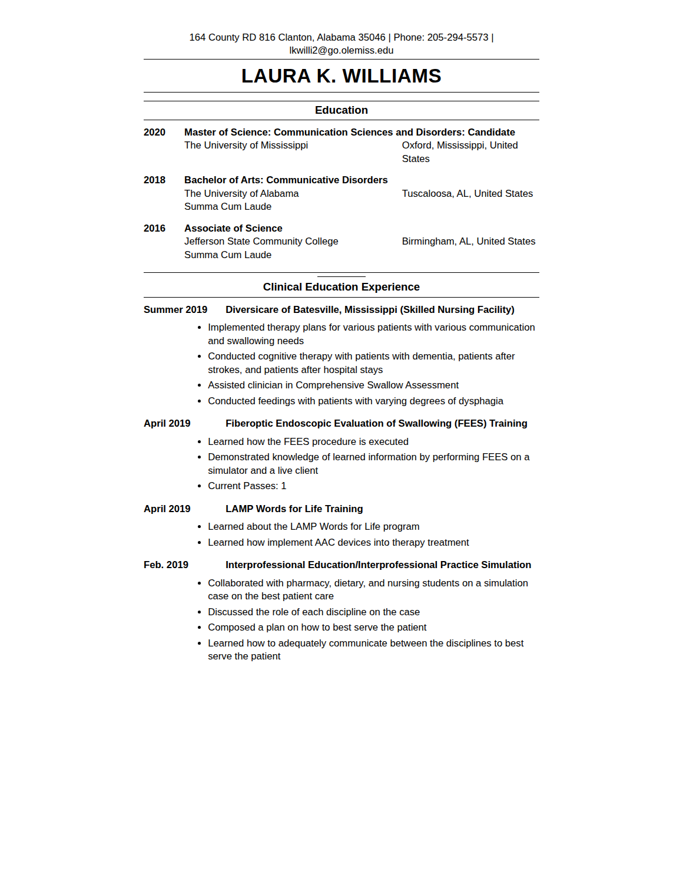164 County RD 816 Clanton, Alabama 35046 | Phone: 205-294-5573 | lkwilli2@go.olemiss.edu
LAURA K. WILLIAMS
Education
2020 Master of Science: Communication Sciences and Disorders: Candidate
The University of Mississippi Oxford, Mississippi, United States
2018 Bachelor of Arts: Communicative Disorders
The University of Alabama Tuscaloosa, AL, United States
Summa Cum Laude
2016 Associate of Science
Jefferson State Community College Birmingham, AL, United States
Summa Cum Laude
Clinical Education Experience
Summer 2019 Diversicare of Batesville, Mississippi (Skilled Nursing Facility)
Implemented therapy plans for various patients with various communication and swallowing needs
Conducted cognitive therapy with patients with dementia, patients after strokes, and patients after hospital stays
Assisted clinician in Comprehensive Swallow Assessment
Conducted feedings with patients with varying degrees of dysphagia
April 2019 Fiberoptic Endoscopic Evaluation of Swallowing (FEES) Training
Learned how the FEES procedure is executed
Demonstrated knowledge of learned information by performing FEES on a simulator and a live client
Current Passes: 1
April 2019 LAMP Words for Life Training
Learned about the LAMP Words for Life program
Learned how implement AAC devices into therapy treatment
Feb. 2019 Interprofessional Education/Interprofessional Practice Simulation
Collaborated with pharmacy, dietary, and nursing students on a simulation case on the best patient care
Discussed the role of each discipline on the case
Composed a plan on how to best serve the patient
Learned how to adequately communicate between the disciplines to best serve the patient